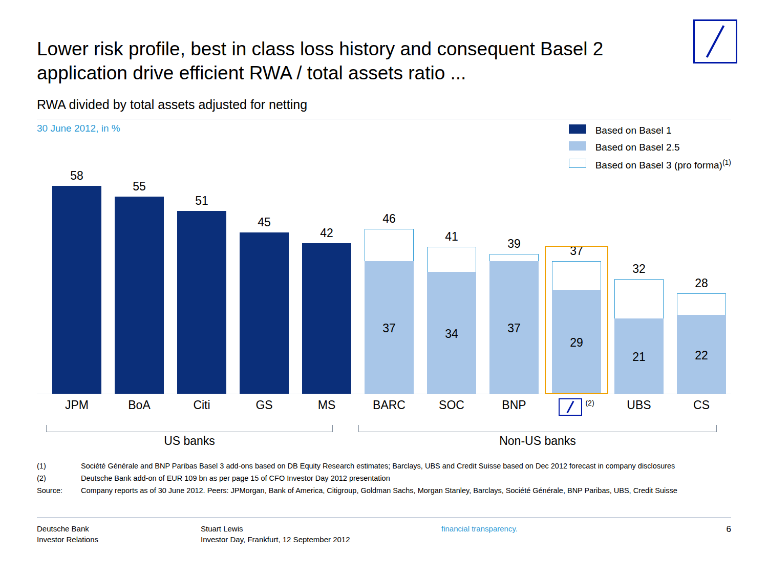Lower risk profile, best in class loss history and consequent Basel 2 application drive efficient RWA / total assets ratio ...
RWA divided by total assets adjusted for netting
30 June 2012, in %
Based on Basel 1
Based on Basel 2.5
Based on Basel 3 (pro forma)(1)
58
55
51
45
42
46
37
41
34
39
37
37
29
32
21
28
22
JPM
BoA
Citi
GS
MS
BARC
SOC
BNP
(2)
UBS
CS
US banks
Non-US banks
| (1) | Société Générale and BNP Paribas Basel 3 add-ons based on DB Equity Research estimates; Barclays, UBS and Credit Suisse based on Dec 2012 forecast in company disclosures |
| (2) | Deutsche Bank add-on of EUR 109 bn as per page 15 of CFO Investor Day 2012 presentation |
| Source: | Company reports as of 30 June 2012. Peers: JPMorgan, Bank of America, Citigroup, Goldman Sachs, Morgan Stanley, Barclays, Société Générale, BNP Paribas, UBS, Credit Suisse |
Deutsche Bank
Investor Relations
Stuart Lewis
Investor Day, Frankfurt, 12 September 2012
financial transparency.
6